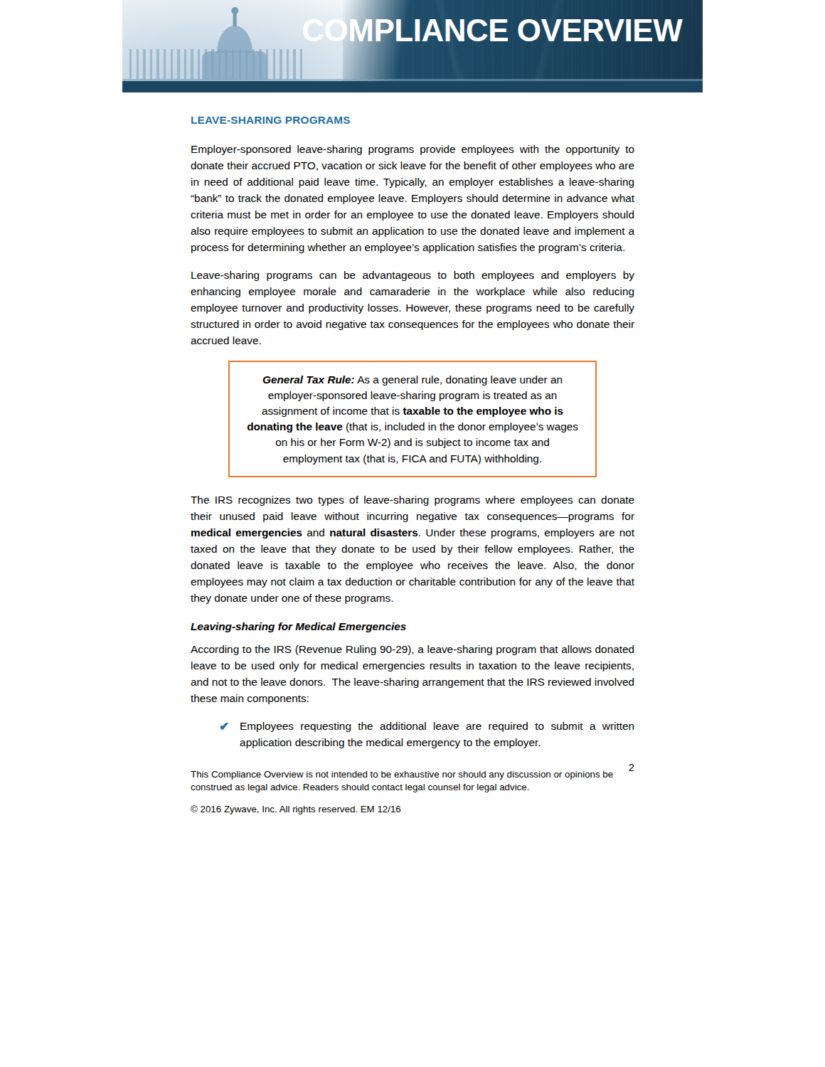COMPLIANCE OVERVIEW
LEAVE-SHARING PROGRAMS
Employer-sponsored leave-sharing programs provide employees with the opportunity to donate their accrued PTO, vacation or sick leave for the benefit of other employees who are in need of additional paid leave time. Typically, an employer establishes a leave-sharing “bank” to track the donated employee leave. Employers should determine in advance what criteria must be met in order for an employee to use the donated leave. Employers should also require employees to submit an application to use the donated leave and implement a process for determining whether an employee’s application satisfies the program’s criteria.
Leave-sharing programs can be advantageous to both employees and employers by enhancing employee morale and camaraderie in the workplace while also reducing employee turnover and productivity losses. However, these programs need to be carefully structured in order to avoid negative tax consequences for the employees who donate their accrued leave.
General Tax Rule: As a general rule, donating leave under an employer-sponsored leave-sharing program is treated as an assignment of income that is taxable to the employee who is donating the leave (that is, included in the donor employee’s wages on his or her Form W-2) and is subject to income tax and employment tax (that is, FICA and FUTA) withholding.
The IRS recognizes two types of leave-sharing programs where employees can donate their unused paid leave without incurring negative tax consequences—programs for medical emergencies and natural disasters. Under these programs, employers are not taxed on the leave that they donate to be used by their fellow employees. Rather, the donated leave is taxable to the employee who receives the leave. Also, the donor employees may not claim a tax deduction or charitable contribution for any of the leave that they donate under one of these programs.
Leaving-sharing for Medical Emergencies
According to the IRS (Revenue Ruling 90-29), a leave-sharing program that allows donated leave to be used only for medical emergencies results in taxation to the leave recipients, and not to the leave donors. The leave-sharing arrangement that the IRS reviewed involved these main components:
Employees requesting the additional leave are required to submit a written application describing the medical emergency to the employer.
2
This Compliance Overview is not intended to be exhaustive nor should any discussion or opinions be construed as legal advice. Readers should contact legal counsel for legal advice.
© 2016 Zywave, Inc. All rights reserved. EM 12/16